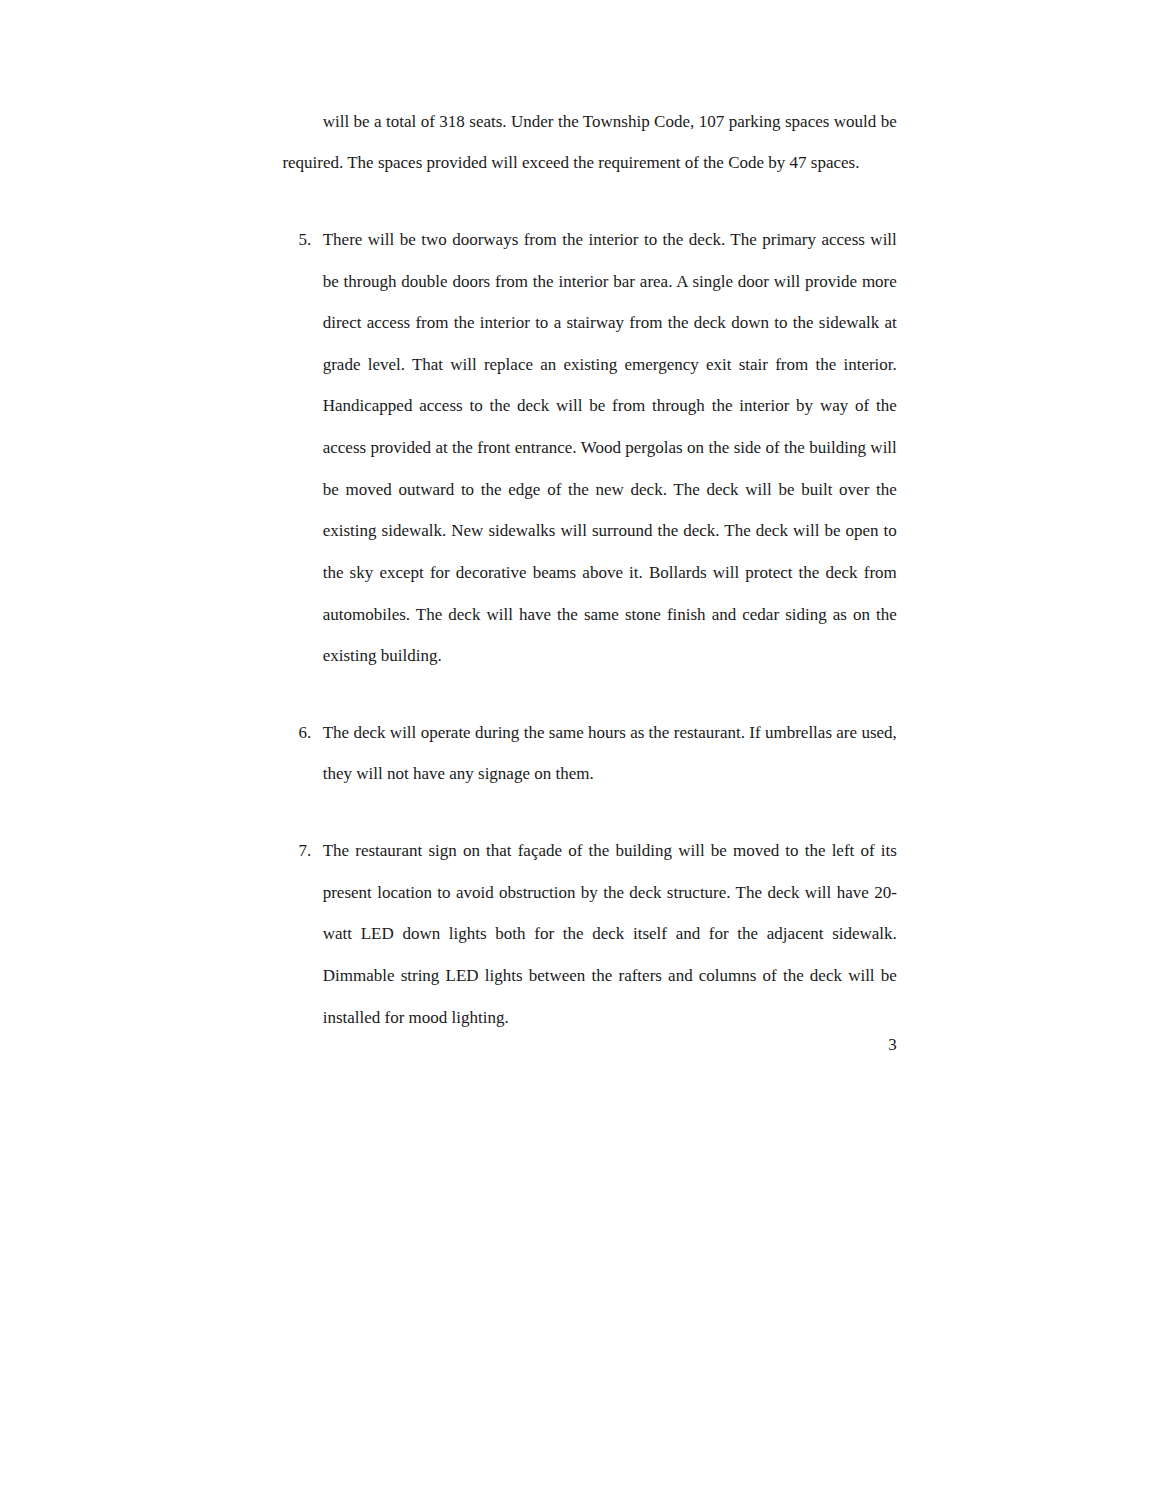will be a total of 318 seats. Under the Township Code, 107 parking spaces would be required. The spaces provided will exceed the requirement of the Code by 47 spaces.
5. There will be two doorways from the interior to the deck. The primary access will be through double doors from the interior bar area. A single door will provide more direct access from the interior to a stairway from the deck down to the sidewalk at grade level. That will replace an existing emergency exit stair from the interior. Handicapped access to the deck will be from through the interior by way of the access provided at the front entrance. Wood pergolas on the side of the building will be moved outward to the edge of the new deck. The deck will be built over the existing sidewalk. New sidewalks will surround the deck. The deck will be open to the sky except for decorative beams above it. Bollards will protect the deck from automobiles. The deck will have the same stone finish and cedar siding as on the existing building.
6. The deck will operate during the same hours as the restaurant. If umbrellas are used, they will not have any signage on them.
7. The restaurant sign on that façade of the building will be moved to the left of its present location to avoid obstruction by the deck structure. The deck will have 20-watt LED down lights both for the deck itself and for the adjacent sidewalk. Dimmable string LED lights between the rafters and columns of the deck will be installed for mood lighting.
3